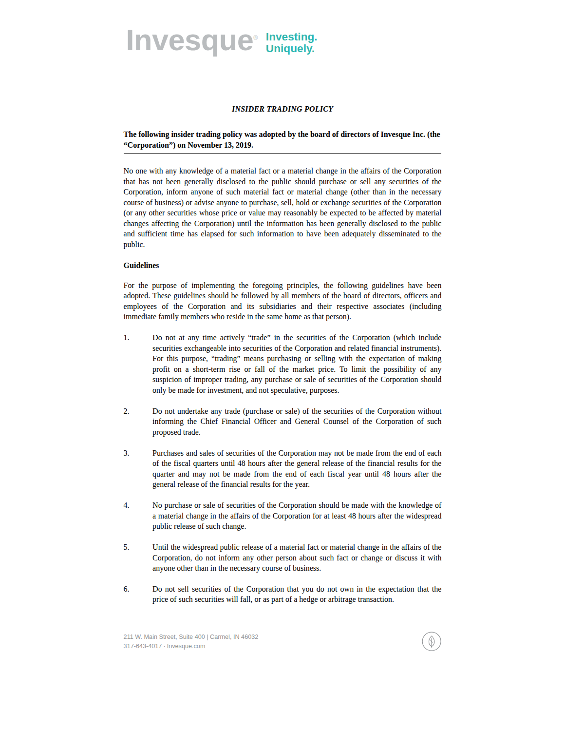Invesque®
Investing.
Uniquely.
INSIDER TRADING POLICY
The following insider trading policy was adopted by the board of directors of Invesque Inc. (the “Corporation”) on November 13, 2019.
No one with any knowledge of a material fact or a material change in the affairs of the Corporation that has not been generally disclosed to the public should purchase or sell any securities of the Corporation, inform anyone of such material fact or material change (other than in the necessary course of business) or advise anyone to purchase, sell, hold or exchange securities of the Corporation (or any other securities whose price or value may reasonably be expected to be affected by material changes affecting the Corporation) until the information has been generally disclosed to the public and sufficient time has elapsed for such information to have been adequately disseminated to the public.
Guidelines
For the purpose of implementing the foregoing principles, the following guidelines have been adopted. These guidelines should be followed by all members of the board of directors, officers and employees of the Corporation and its subsidiaries and their respective associates (including immediate family members who reside in the same home as that person).
1.
Do not at any time actively “trade” in the securities of the Corporation (which include securities exchangeable into securities of the Corporation and related financial instruments). For this purpose, “trading” means purchasing or selling with the expectation of making profit on a short-term rise or fall of the market price. To limit the possibility of any suspicion of improper trading, any purchase or sale of securities of the Corporation should only be made for investment, and not speculative, purposes.
2.
Do not undertake any trade (purchase or sale) of the securities of the Corporation without informing the Chief Financial Officer and General Counsel of the Corporation of such proposed trade.
3.
Purchases and sales of securities of the Corporation may not be made from the end of each of the fiscal quarters until 48 hours after the general release of the financial results for the quarter and may not be made from the end of each fiscal year until 48 hours after the general release of the financial results for the year.
4.
No purchase or sale of securities of the Corporation should be made with the knowledge of a material change in the affairs of the Corporation for at least 48 hours after the widespread public release of such change.
5.
Until the widespread public release of a material fact or material change in the affairs of the Corporation, do not inform any other person about such fact or change or discuss it with anyone other than in the necessary course of business.
6.
Do not sell securities of the Corporation that you do not own in the expectation that the price of such securities will fall, or as part of a hedge or arbitrage transaction.
211 W. Main Street, Suite 400 | Carmel, IN 46032
317-643-4017·Invesque.com